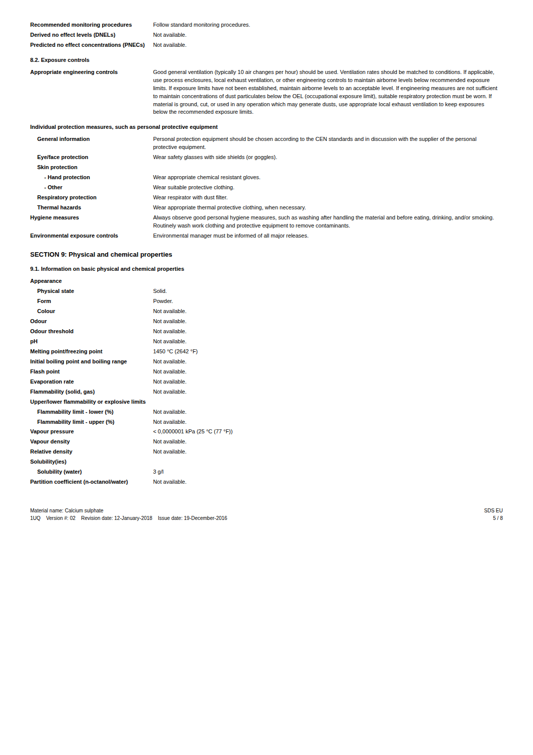| Recommended monitoring procedures | Follow standard monitoring procedures. |
| Derived no effect levels (DNELs) | Not available. |
| Predicted no effect concentrations (PNECs) | Not available. |
8.2. Exposure controls
| Appropriate engineering controls | Good general ventilation (typically 10 air changes per hour) should be used. Ventilation rates should be matched to conditions. If applicable, use process enclosures, local exhaust ventilation, or other engineering controls to maintain airborne levels below recommended exposure limits. If exposure limits have not been established, maintain airborne levels to an acceptable level. If engineering measures are not sufficient to maintain concentrations of dust particulates below the OEL (occupational exposure limit), suitable respiratory protection must be worn. If material is ground, cut, or used in any operation which may generate dusts, use appropriate local exhaust ventilation to keep exposures below the recommended exposure limits. |
Individual protection measures, such as personal protective equipment
| General information | Personal protection equipment should be chosen according to the CEN standards and in discussion with the supplier of the personal protective equipment. |
| Eye/face protection | Wear safety glasses with side shields (or goggles). |
| Skin protection | |
| - Hand protection | Wear appropriate chemical resistant gloves. |
| - Other | Wear suitable protective clothing. |
| Respiratory protection | Wear respirator with dust filter. |
| Thermal hazards | Wear appropriate thermal protective clothing, when necessary. |
| Hygiene measures | Always observe good personal hygiene measures, such as washing after handling the material and before eating, drinking, and/or smoking. Routinely wash work clothing and protective equipment to remove contaminants. |
| Environmental exposure controls | Environmental manager must be informed of all major releases. |
SECTION 9: Physical and chemical properties
9.1. Information on basic physical and chemical properties
| Appearance | |
| Physical state | Solid. |
| Form | Powder. |
| Colour | Not available. |
| Odour | Not available. |
| Odour threshold | Not available. |
| pH | Not available. |
| Melting point/freezing point | 1450 °C (2642 °F) |
| Initial boiling point and boiling range | Not available. |
| Flash point | Not available. |
| Evaporation rate | Not available. |
| Flammability (solid, gas) | Not available. |
| Upper/lower flammability or explosive limits | |
| Flammability limit - lower (%) | Not available. |
| Flammability limit - upper (%) | Not available. |
| Vapour pressure | < 0,0000001 kPa (25 °C (77 °F)) |
| Vapour density | Not available. |
| Relative density | Not available. |
| Solubility(ies) | |
| Solubility (water) | 3 g/l |
| Partition coefficient (n-octanol/water) | Not available. |
Material name: Calcium sulphate
SDS EU
1UQ Version #: 02 Revision date: 12-January-2018 Issue date: 19-December-2016
5 / 8